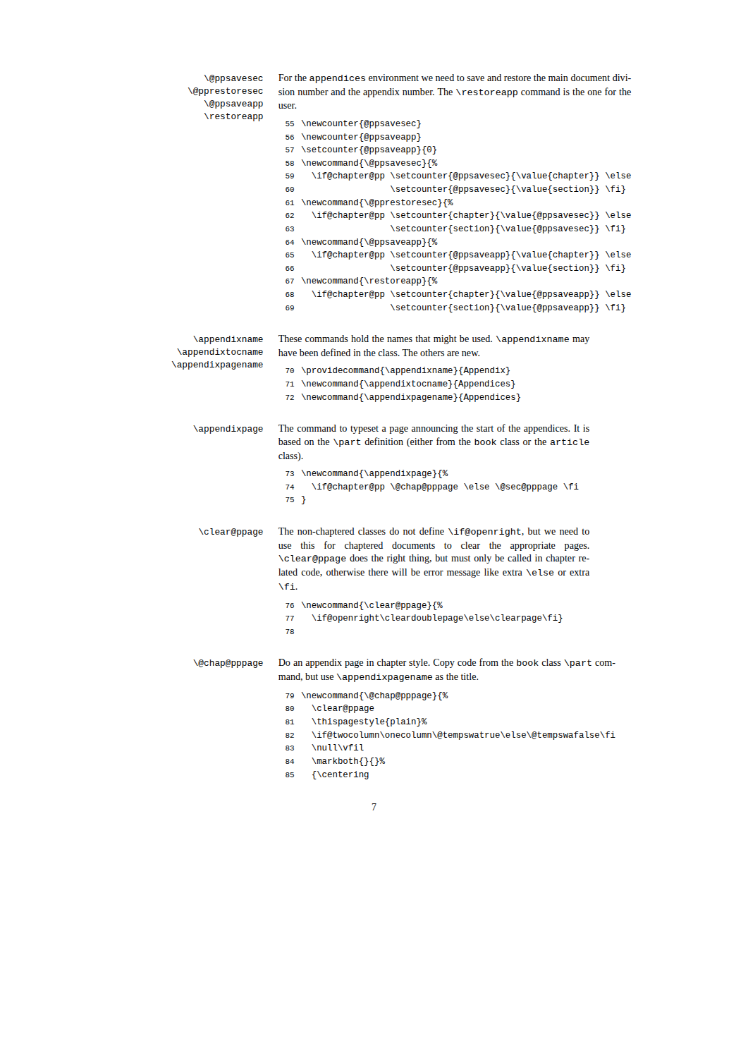\@ppsavesec
\@pprestoresec
\@ppsaveapp
\restoreapp
For the appendices environment we need to save and restore the main document division number and the appendix number. The \restoreapp command is the one for the user.
55\newcounter{@ppsavesec}
56\newcounter{@ppsaveapp}
57\setcounter{@ppsaveapp}{0}
58\newcommand{\@ppsavesec}{%
59 \if@chapter@pp \setcounter{@ppsavesec}{\value{chapter}} \else
60 \setcounter{@ppsavesec}{\value{section}} \fi}
61\newcommand{\@pprestoresec}{%
62 \if@chapter@pp \setcounter{chapter}{\value{@ppsavesec}} \else
63 \setcounter{section}{\value{@ppsavesec}} \fi}
64\newcommand{\@ppsaveapp}{%
65 \if@chapter@pp \setcounter{@ppsaveapp}{\value{chapter}} \else
66 \setcounter{@ppsaveapp}{\value{section}} \fi}
67\newcommand{\restoreapp}{%
68 \if@chapter@pp \setcounter{chapter}{\value{@ppsaveapp}} \else
69 \setcounter{section}{\value{@ppsaveapp}} \fi}
\appendixname
\appendixtocname
\appendixpagename
These commands hold the names that might be used. \appendixname may have been defined in the class. The others are new.
70\providecommand{\appendixname}{Appendix}
71\newcommand{\appendixtocname}{Appendices}
72\newcommand{\appendixpagename}{Appendices}
\appendixpage
The command to typeset a page announcing the start of the appendices. It is based on the \part definition (either from the book class or the article class).
73\newcommand{\appendixpage}{%
74 \if@chapter@pp \@chap@pppage \else \@sec@pppage \fi
75}
\clear@ppage
The non-chaptered classes do not define \if@openright, but we need to use this for chaptered documents to clear the appropriate pages. \clear@ppage does the right thing, but must only be called in chapter related code, otherwise there will be error message like extra \else or extra \fi.
76\newcommand{\clear@ppage}{%
77 \if@openright\cleardoublepage\else\clearpage\fi}
78
\@chap@pppage
Do an appendix page in chapter style. Copy code from the book class \part command, but use \appendixpagename as the title.
79\newcommand{\@chap@pppage}{%
80 \clear@ppage
81 \thispagestyle{plain}%
82 \if@twocolumn\onecolumn\@tempswatrue\else\@tempswafalse\fi
83 \null\vfil
84 \markboth{}{}%
85 {\centering
7